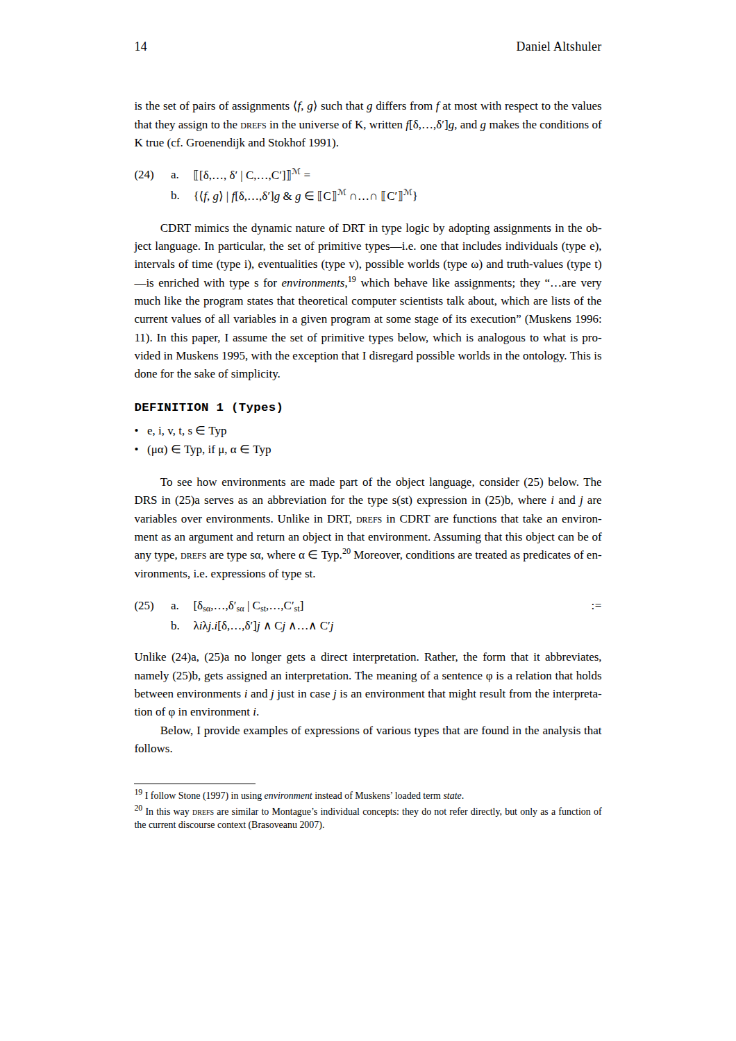14 Daniel Altshuler
is the set of pairs of assignments ⟨f, g⟩ such that g differs from f at most with respect to the values that they assign to the drefs in the universe of K, written f[δ,…,δ′]g, and g makes the conditions of K true (cf. Groenendijk and Stokhof 1991).
(24)
a.
⟦[δ,…, δ′ | C,…,C′]⟧ℳ =
b.
{⟨f, g⟩ | f[δ,…,δ′]g & g ∈ ⟦C⟧ℳ ∩…∩ ⟦C′⟧ℳ}
CDRT mimics the dynamic nature of DRT in type logic by adopting assignments in the object language. In particular, the set of primitive types—i.e. one that includes individuals (type e), intervals of time (type i), eventualities (type v), possible worlds (type ω) and truth-values (type t)—is enriched with type s for environments,19 which behave like assignments; they “…are very much like the program states that theoretical computer scientists talk about, which are lists of the current values of all variables in a given program at some stage of its execution” (Muskens 1996: 11). In this paper, I assume the set of primitive types below, which is analogous to what is provided in Muskens 1995, with the exception that I disregard possible worlds in the ontology. This is done for the sake of simplicity.
DEFINITION 1 (Types)
e, i, v, t, s ∈ Typ
(μα) ∈ Typ, if μ, α ∈ Typ
To see how environments are made part of the object language, consider (25) below. The DRS in (25)a serves as an abbreviation for the type s(st) expression in (25)b, where i and j are variables over environments. Unlike in DRT, drefs in CDRT are functions that take an environment as an argument and return an object in that environment. Assuming that this object can be of any type, drefs are type sα, where α ∈ Typ.20 Moreover, conditions are treated as predicates of environments, i.e. expressions of type st.
(25)
a.
[δsα,…,δ′sα | Cst,…,C′st] :=
b.
λiλj.i[δ,…,δ′]j ∧ Cj ∧…∧ C′j
Unlike (24)a, (25)a no longer gets a direct interpretation. Rather, the form that it abbreviates, namely (25)b, gets assigned an interpretation. The meaning of a sentence φ is a relation that holds between environments i and j just in case j is an environment that might result from the interpretation of φ in environment i.
Below, I provide examples of expressions of various types that are found in the analysis that follows.
19 I follow Stone (1997) in using environment instead of Muskens’ loaded term state.
20 In this way drefs are similar to Montague’s individual concepts: they do not refer directly, but only as a function of the current discourse context (Brasoveanu 2007).